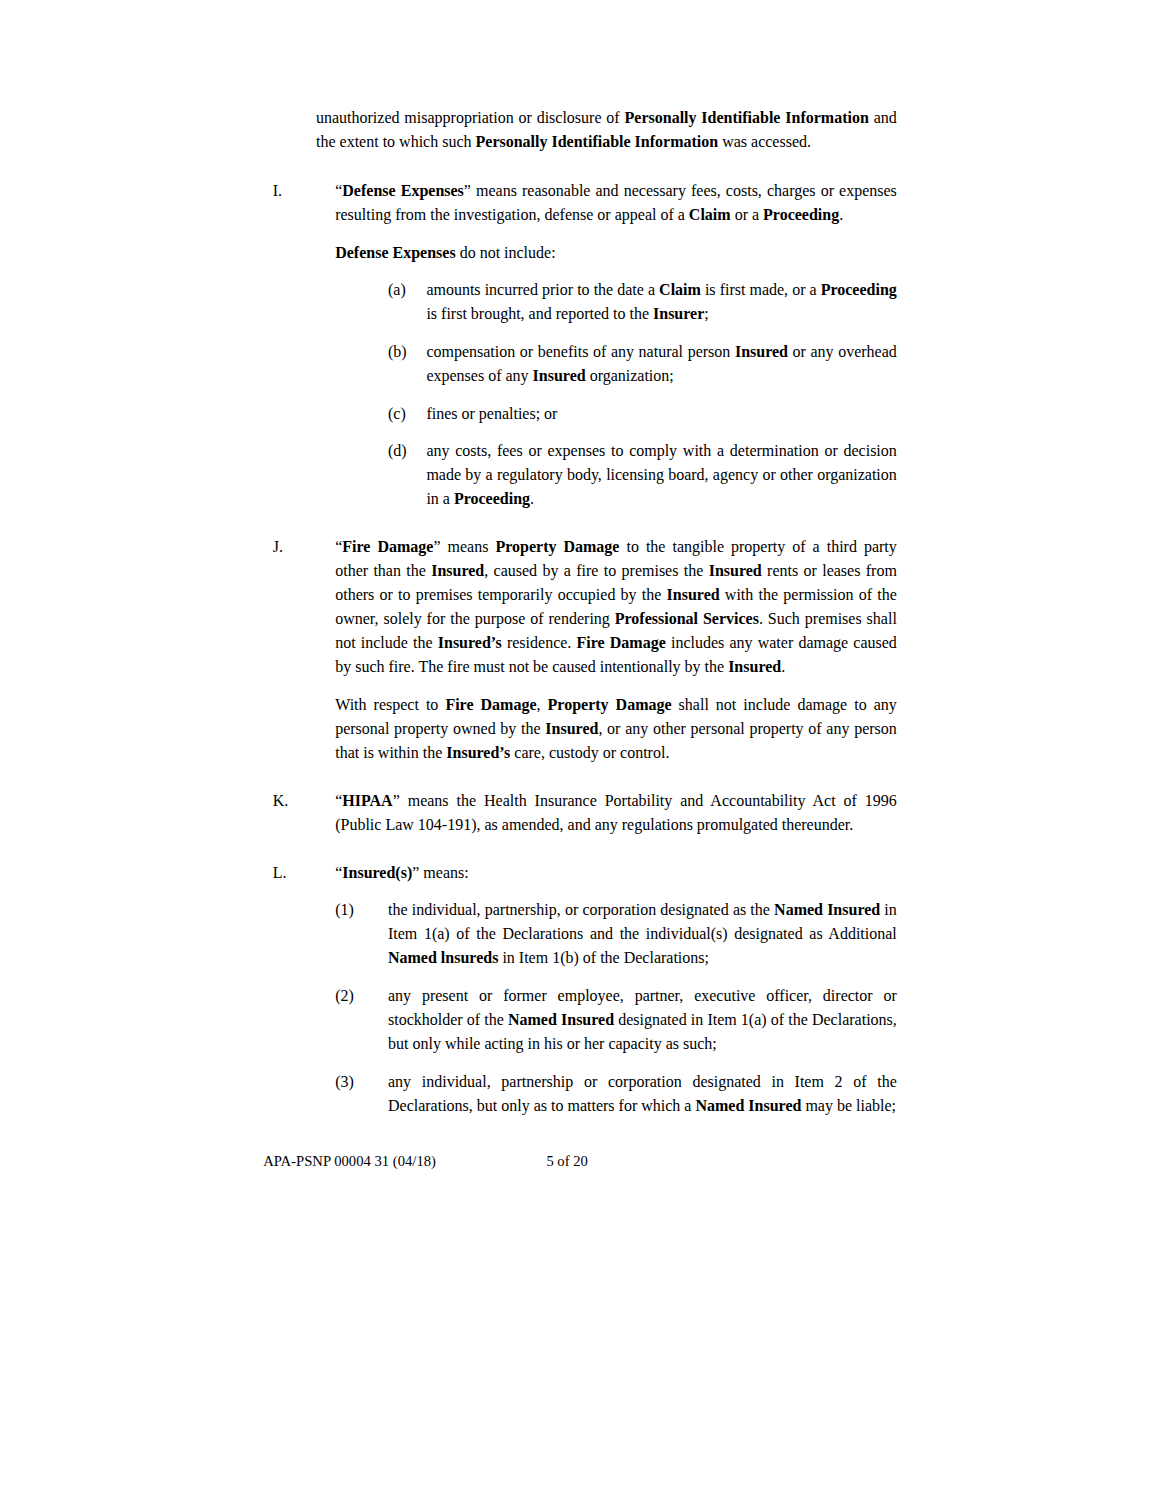unauthorized misappropriation or disclosure of Personally Identifiable Information and the extent to which such Personally Identifiable Information was accessed.
I.
“Defense Expenses” means reasonable and necessary fees, costs, charges or expenses resulting from the investigation, defense or appeal of a Claim or a Proceeding.
Defense Expenses do not include:
(a)
amounts incurred prior to the date a Claim is first made, or a Proceeding is first brought, and reported to the Insurer;
(b)
compensation or benefits of any natural person Insured or any overhead expenses of any Insured organization;
(c)
fines or penalties; or
(d)
any costs, fees or expenses to comply with a determination or decision made by a regulatory body, licensing board, agency or other organization in a Proceeding.
J.
“Fire Damage” means Property Damage to the tangible property of a third party other than the Insured, caused by a fire to premises the Insured rents or leases from others or to premises temporarily occupied by the Insured with the permission of the owner, solely for the purpose of rendering Professional Services. Such premises shall not include the Insured’s residence. Fire Damage includes any water damage caused by such fire. The fire must not be caused intentionally by the Insured.
With respect to Fire Damage, Property Damage shall not include damage to any personal property owned by the Insured, or any other personal property of any person that is within the Insured’s care, custody or control.
K.
“HIPAA” means the Health Insurance Portability and Accountability Act of 1996 (Public Law 104-191), as amended, and any regulations promulgated thereunder.
L.
“Insured(s)” means:
(1)
the individual, partnership, or corporation designated as the Named Insured in Item 1(a) of the Declarations and the individual(s) designated as Additional Named lnsureds in Item 1(b) of the Declarations;
(2)
any present or former employee, partner, executive officer, director or stockholder of the Named Insured designated in Item 1(a) of the Declarations, but only while acting in his or her capacity as such;
(3)
any individual, partnership or corporation designated in Item 2 of the Declarations, but only as to matters for which a Named Insured may be liable;
APA-PSNP 00004 31 (04/18)
5 of 20